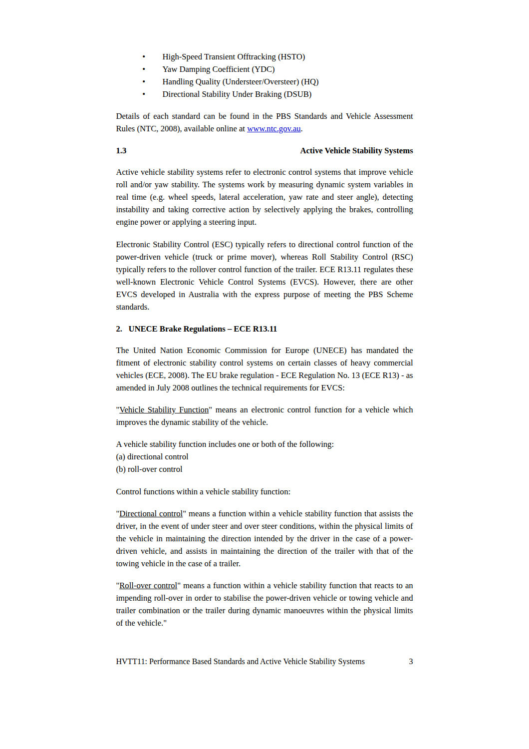High-Speed Transient Offtracking (HSTO)
Yaw Damping Coefficient (YDC)
Handling Quality (Understeer/Oversteer) (HQ)
Directional Stability Under Braking (DSUB)
Details of each standard can be found in the PBS Standards and Vehicle Assessment Rules (NTC, 2008), available online at www.ntc.gov.au.
1.3 Active Vehicle Stability Systems
Active vehicle stability systems refer to electronic control systems that improve vehicle roll and/or yaw stability. The systems work by measuring dynamic system variables in real time (e.g. wheel speeds, lateral acceleration, yaw rate and steer angle), detecting instability and taking corrective action by selectively applying the brakes, controlling engine power or applying a steering input.
Electronic Stability Control (ESC) typically refers to directional control function of the power-driven vehicle (truck or prime mover), whereas Roll Stability Control (RSC) typically refers to the rollover control function of the trailer. ECE R13.11 regulates these well-known Electronic Vehicle Control Systems (EVCS). However, there are other EVCS developed in Australia with the express purpose of meeting the PBS Scheme standards.
2. UNECE Brake Regulations – ECE R13.11
The United Nation Economic Commission for Europe (UNECE) has mandated the fitment of electronic stability control systems on certain classes of heavy commercial vehicles (ECE, 2008). The EU brake regulation - ECE Regulation No. 13 (ECE R13) - as amended in July 2008 outlines the technical requirements for EVCS:
"Vehicle Stability Function" means an electronic control function for a vehicle which improves the dynamic stability of the vehicle.
A vehicle stability function includes one or both of the following:
(a) directional control
(b) roll-over control
Control functions within a vehicle stability function:
"Directional control" means a function within a vehicle stability function that assists the driver, in the event of under steer and over steer conditions, within the physical limits of the vehicle in maintaining the direction intended by the driver in the case of a power-driven vehicle, and assists in maintaining the direction of the trailer with that of the towing vehicle in the case of a trailer.
"Roll-over control" means a function within a vehicle stability function that reacts to an impending roll-over in order to stabilise the power-driven vehicle or towing vehicle and trailer combination or the trailer during dynamic manoeuvres within the physical limits of the vehicle."
HVTT11: Performance Based Standards and Active Vehicle Stability Systems 3